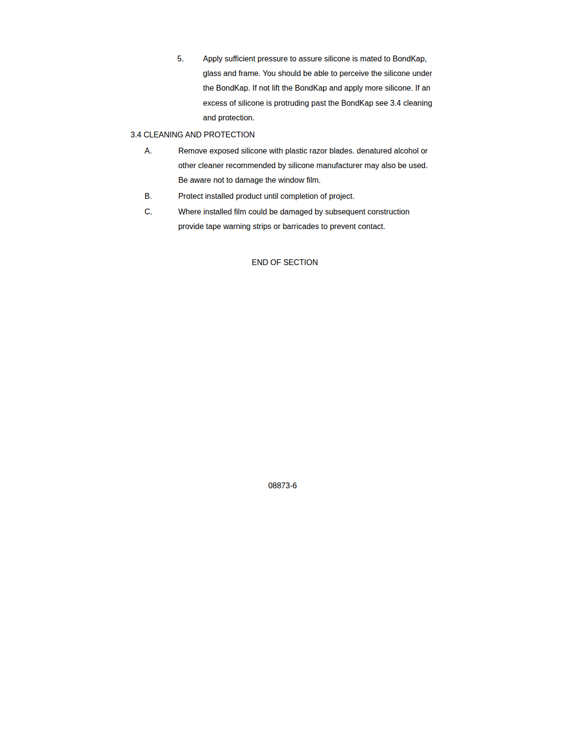5.
Apply sufficient pressure to assure silicone is mated to BondKap, glass and frame. You should be able to perceive the silicone under the BondKap. If not lift the BondKap and apply more silicone. If an excess of silicone is protruding past the BondKap see 3.4 cleaning and protection.
3.4 CLEANING AND PROTECTION
A.
Remove exposed silicone with plastic razor blades. denatured alcohol or other cleaner recommended by silicone manufacturer may also be used. Be aware not to damage the window film.
B.
Protect installed product until completion of project.
C.
Where installed film could be damaged by subsequent construction provide tape warning strips or barricades to prevent contact.
END OF SECTION
08873-6